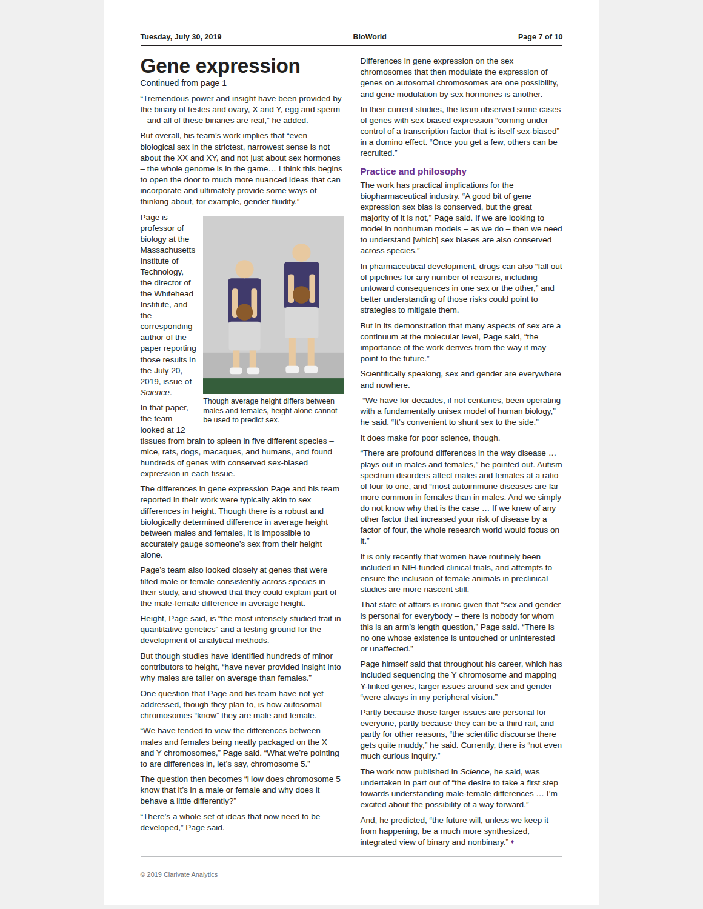Tuesday, July 30, 2019 BioWorld Page 7 of 10
Gene expression
Continued from page 1
“Tremendous power and insight have been provided by the binary of testes and ovary, X and Y, egg and sperm – and all of these binaries are real,” he added.
But overall, his team’s work implies that “even biological sex in the strictest, narrowest sense is not about the XX and XY, and not just about sex hormones – the whole genome is in the game… I think this begins to open the door to much more nuanced ideas that can incorporate and ultimately provide some ways of thinking about, for example, gender fluidity.”
Though average height differs between males and females, height alone cannot be used to predict sex.
Page is professor of biology at the Massachusetts Institute of Technology, the director of the Whitehead Institute, and the corresponding author of the paper reporting those results in the July 20, 2019, issue of Science.
In that paper, the team looked at 12 tissues from brain to spleen in five different species – mice, rats, dogs, macaques, and humans, and found hundreds of genes with conserved sex-biased expression in each tissue.
The differences in gene expression Page and his team reported in their work were typically akin to sex differences in height. Though there is a robust and biologically determined difference in average height between males and females, it is impossible to accurately gauge someone’s sex from their height alone.
Page’s team also looked closely at genes that were tilted male or female consistently across species in their study, and showed that they could explain part of the male-female difference in average height.
Height, Page said, is “the most intensely studied trait in quantitative genetics” and a testing ground for the development of analytical methods.
But though studies have identified hundreds of minor contributors to height, “have never provided insight into why males are taller on average than females.”
One question that Page and his team have not yet addressed, though they plan to, is how autosomal chromosomes “know” they are male and female.
“We have tended to view the differences between males and females being neatly packaged on the X and Y chromosomes,” Page said. “What we’re pointing to are differences in, let’s say, chromosome 5.”
The question then becomes “How does chromosome 5 know that it’s in a male or female and why does it behave a little differently?”
“There’s a whole set of ideas that now need to be developed,” Page said.
Differences in gene expression on the sex chromosomes that then modulate the expression of genes on autosomal chromosomes are one possibility, and gene modulation by sex hormones is another.
In their current studies, the team observed some cases of genes with sex-biased expression “coming under control of a transcription factor that is itself sex-biased” in a domino effect. “Once you get a few, others can be recruited.”
Practice and philosophy
The work has practical implications for the biopharmaceutical industry. “A good bit of gene expression sex bias is conserved, but the great majority of it is not,” Page said. If we are looking to model in nonhuman models – as we do – then we need to understand [which] sex biases are also conserved across species.”
In pharmaceutical development, drugs can also “fall out of pipelines for any number of reasons, including untoward consequences in one sex or the other,” and better understanding of those risks could point to strategies to mitigate them.
But in its demonstration that many aspects of sex are a continuum at the molecular level, Page said, “the importance of the work derives from the way it may point to the future.”
Scientifically speaking, sex and gender are everywhere and nowhere.
“We have for decades, if not centuries, been operating with a fundamentally unisex model of human biology,” he said. “It’s convenient to shunt sex to the side.”
It does make for poor science, though.
“There are profound differences in the way disease … plays out in males and females,” he pointed out. Autism spectrum disorders affect males and females at a ratio of four to one, and “most autoimmune diseases are far more common in females than in males. And we simply do not know why that is the case … If we knew of any other factor that increased your risk of disease by a factor of four, the whole research world would focus on it.”
It is only recently that women have routinely been included in NIH-funded clinical trials, and attempts to ensure the inclusion of female animals in preclinical studies are more nascent still.
That state of affairs is ironic given that “sex and gender is personal for everybody – there is nobody for whom this is an arm’s length question,” Page said. “There is no one whose existence is untouched or uninterested or unaffected.”
Page himself said that throughout his career, which has included sequencing the Y chromosome and mapping Y-linked genes, larger issues around sex and gender “were always in my peripheral vision.”
Partly because those larger issues are personal for everyone, partly because they can be a third rail, and partly for other reasons, “the scientific discourse there gets quite muddy,” he said. Currently, there is “not even much curious inquiry.”
The work now published in Science, he said, was undertaken in part out of “the desire to take a first step towards understanding male-female differences … I’m excited about the possibility of a way forward.”
And, he predicted, “the future will, unless we keep it from happening, be a much more synthesized, integrated view of binary and nonbinary.” ♦
© 2019 Clarivate Analytics